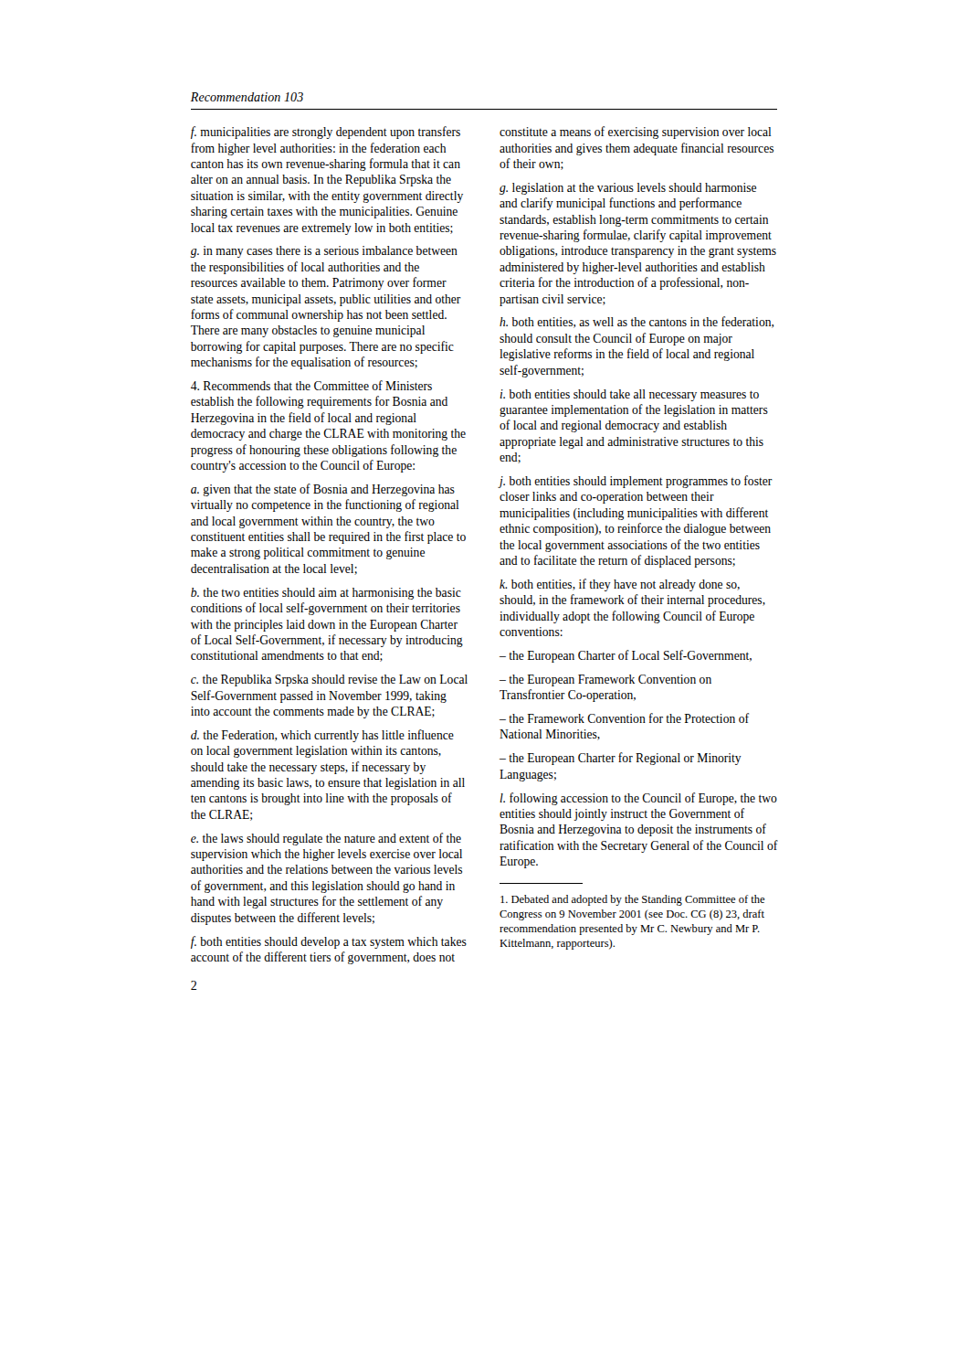Recommendation 103
f. municipalities are strongly dependent upon transfers from higher level authorities: in the federation each canton has its own revenue-sharing formula that it can alter on an annual basis. In the Republika Srpska the situation is similar, with the entity government directly sharing certain taxes with the municipalities. Genuine local tax revenues are extremely low in both entities;
g. in many cases there is a serious imbalance between the responsibilities of local authorities and the resources available to them. Patrimony over former state assets, municipal assets, public utilities and other forms of communal ownership has not been settled. There are many obstacles to genuine municipal borrowing for capital purposes. There are no specific mechanisms for the equalisation of resources;
4. Recommends that the Committee of Ministers establish the following requirements for Bosnia and Herzegovina in the field of local and regional democracy and charge the CLRAE with monitoring the progress of honouring these obligations following the country's accession to the Council of Europe:
a. given that the state of Bosnia and Herzegovina has virtually no competence in the functioning of regional and local government within the country, the two constituent entities shall be required in the first place to make a strong political commitment to genuine decentralisation at the local level;
b. the two entities should aim at harmonising the basic conditions of local self-government on their territories with the principles laid down in the European Charter of Local Self-Government, if necessary by introducing constitutional amendments to that end;
c. the Republika Srpska should revise the Law on Local Self-Government passed in November 1999, taking into account the comments made by the CLRAE;
d. the Federation, which currently has little influence on local government legislation within its cantons, should take the necessary steps, if necessary by amending its basic laws, to ensure that legislation in all ten cantons is brought into line with the proposals of the CLRAE;
e. the laws should regulate the nature and extent of the supervision which the higher levels exercise over local authorities and the relations between the various levels of government, and this legislation should go hand in hand with legal structures for the settlement of any disputes between the different levels;
f. both entities should develop a tax system which takes account of the different tiers of government, does not
constitute a means of exercising supervision over local authorities and gives them adequate financial resources of their own;
g. legislation at the various levels should harmonise and clarify municipal functions and performance standards, establish long-term commitments to certain revenue-sharing formulae, clarify capital improvement obligations, introduce transparency in the grant systems administered by higher-level authorities and establish criteria for the introduction of a professional, non-partisan civil service;
h. both entities, as well as the cantons in the federation, should consult the Council of Europe on major legislative reforms in the field of local and regional self-government;
i. both entities should take all necessary measures to guarantee implementation of the legislation in matters of local and regional democracy and establish appropriate legal and administrative structures to this end;
j. both entities should implement programmes to foster closer links and co-operation between their municipalities (including municipalities with different ethnic composition), to reinforce the dialogue between the local government associations of the two entities and to facilitate the return of displaced persons;
k. both entities, if they have not already done so, should, in the framework of their internal procedures, individually adopt the following Council of Europe conventions:
– the European Charter of Local Self-Government,
– the European Framework Convention on Transfrontier Co-operation,
– the Framework Convention for the Protection of National Minorities,
– the European Charter for Regional or Minority Languages;
l. following accession to the Council of Europe, the two entities should jointly instruct the Government of Bosnia and Herzegovina to deposit the instruments of ratification with the Secretary General of the Council of Europe.
1. Debated and adopted by the Standing Committee of the Congress on 9 November 2001 (see Doc. CG (8) 23, draft recommendation presented by Mr C. Newbury and Mr P. Kittelmann, rapporteurs).
2